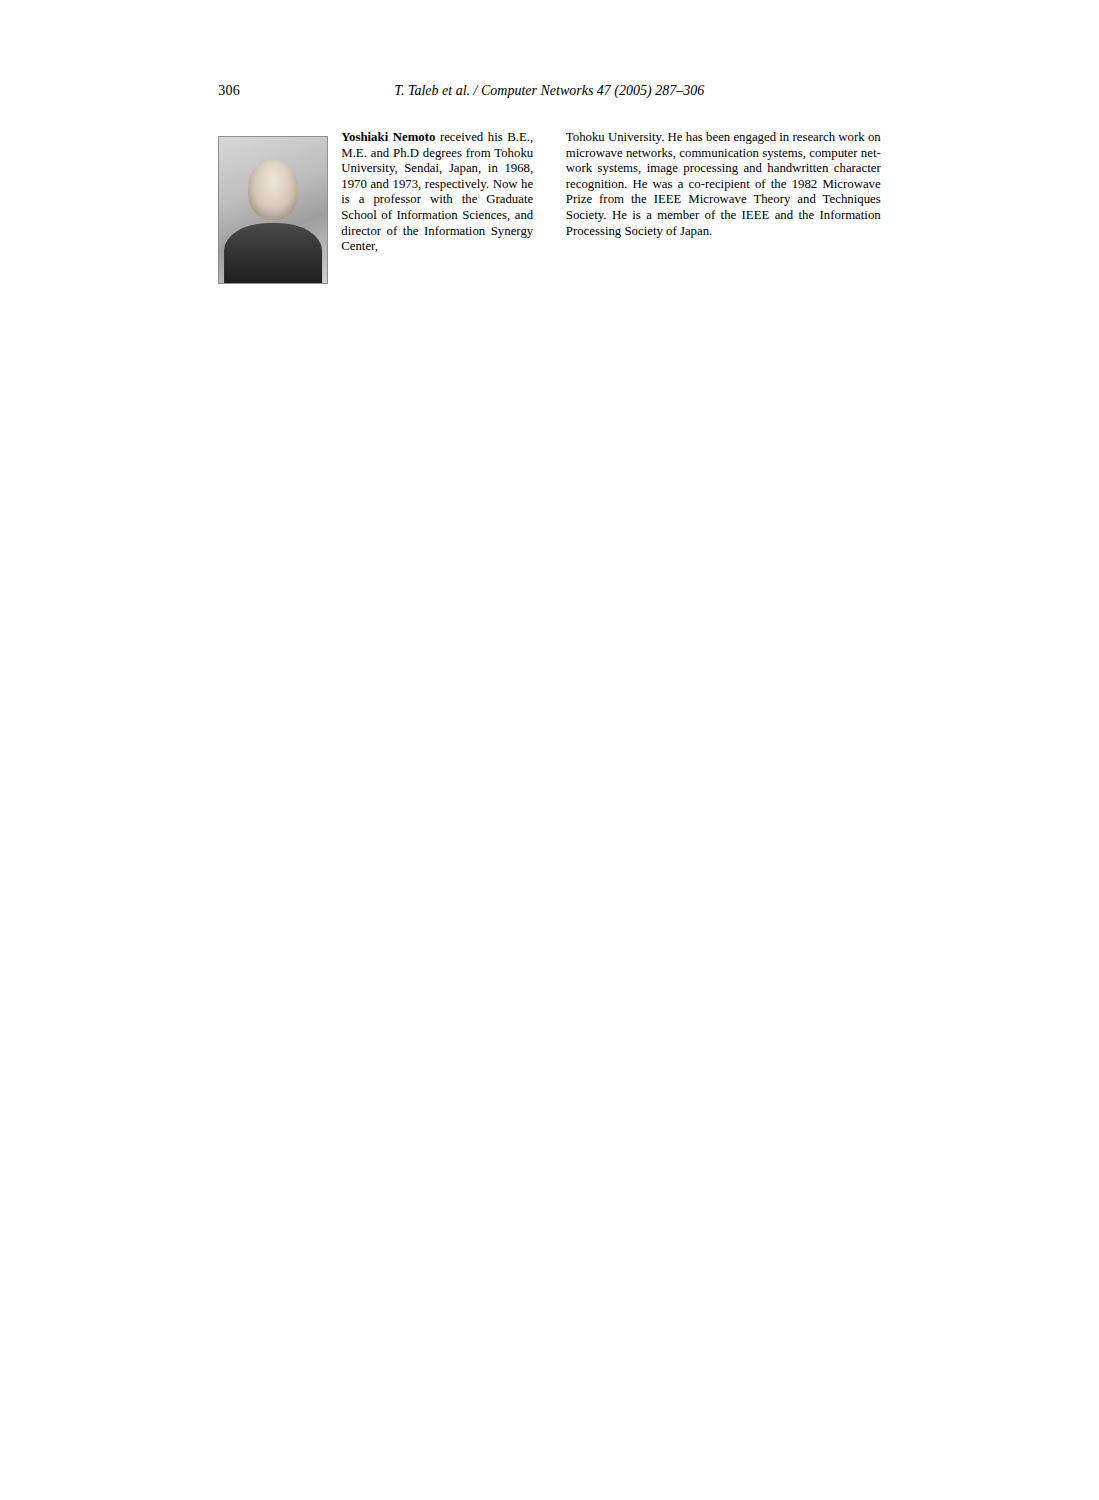306 T. Taleb et al. / Computer Networks 47 (2005) 287–306
Yoshiaki Nemoto received his B.E., M.E. and Ph.D degrees from Tohoku University, Sendai, Japan, in 1968, 1970 and 1973, respectively. Now he is a professor with the Graduate School of Information Sciences, and director of the Information Synergy Center,
Tohoku University. He has been engaged in research work on microwave networks, communication systems, computer network systems, image processing and handwritten character recognition. He was a co-recipient of the 1982 Microwave Prize from the IEEE Microwave Theory and Techniques Society. He is a member of the IEEE and the Information Processing Society of Japan.